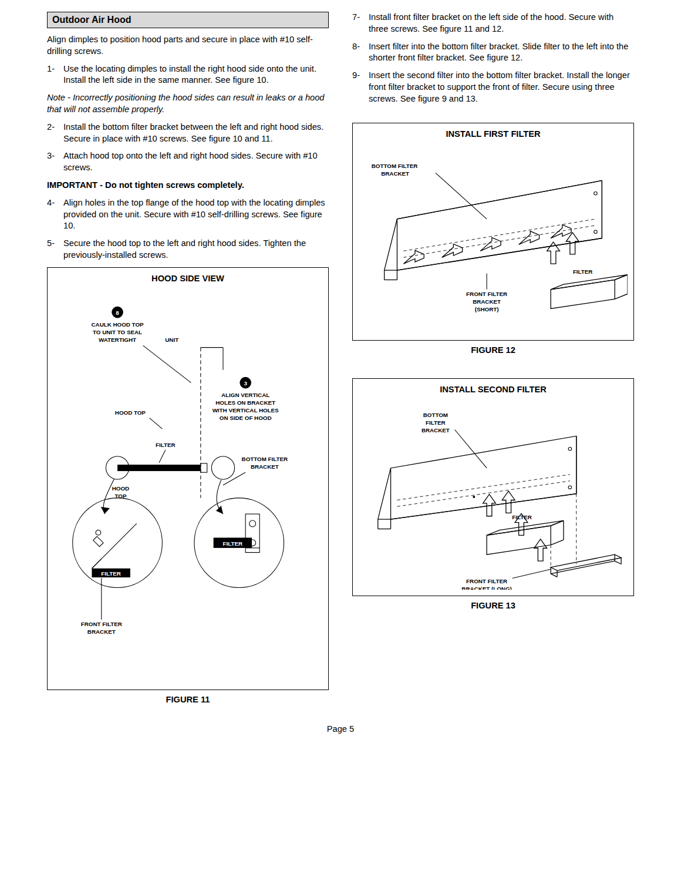Outdoor Air Hood
Align dimples to position hood parts and secure in place with #10 self-drilling screws.
1-Use the locating dimples to install the right hood side onto the unit. Install the left side in the same manner. See figure 10.
Note - Incorrectly positioning the hood sides can result in leaks or a hood that will not assemble properly.
2-Install the bottom filter bracket between the left and right hood sides. Secure in place with #10 screws. See figure 10 and 11.
3-Attach hood top onto the left and right hood sides. Secure with #10 screws.
IMPORTANT - Do not tighten screws completely.
4-Align holes in the top flange of the hood top with the locating dimples provided on the unit. Secure with #10 self-drilling screws. See figure 10.
5-Secure the hood top to the left and right hood sides. Tighten the previously-installed screws.
HOOD SIDE VIEW
8 CAULK HOOD TOP TO UNIT TO SEAL WATERTIGHT UNIT 3 ALIGN VERTICAL HOLES ON BRACKET WITH VERTICAL HOLES ON SIDE OF HOOD HOOD TOP FILTER BOTTOM FILTER BRACKET HOOD TOP FILTER FILTER FRONT FILTER BRACKET
FIGURE 11
7-Install front filter bracket on the left side of the hood. Secure with three screws. See figure 11 and 12.
8-Insert filter into the bottom filter bracket. Slide filter to the left into the shorter front filter bracket. See figure 12.
9-Insert the second filter into the bottom filter bracket. Install the longer front filter bracket to support the front of filter. Secure using three screws. See figure 9 and 13.
INSTALL FIRST FILTER
BOTTOM FILTER BRACKET FILTER FRONT FILTER BRACKET (SHORT)
FIGURE 12
INSTALL SECOND FILTER
BOTTOM FILTER BRACKET FILTER FRONT FILTER BRACKET (LONG)
FIGURE 13
Page 5